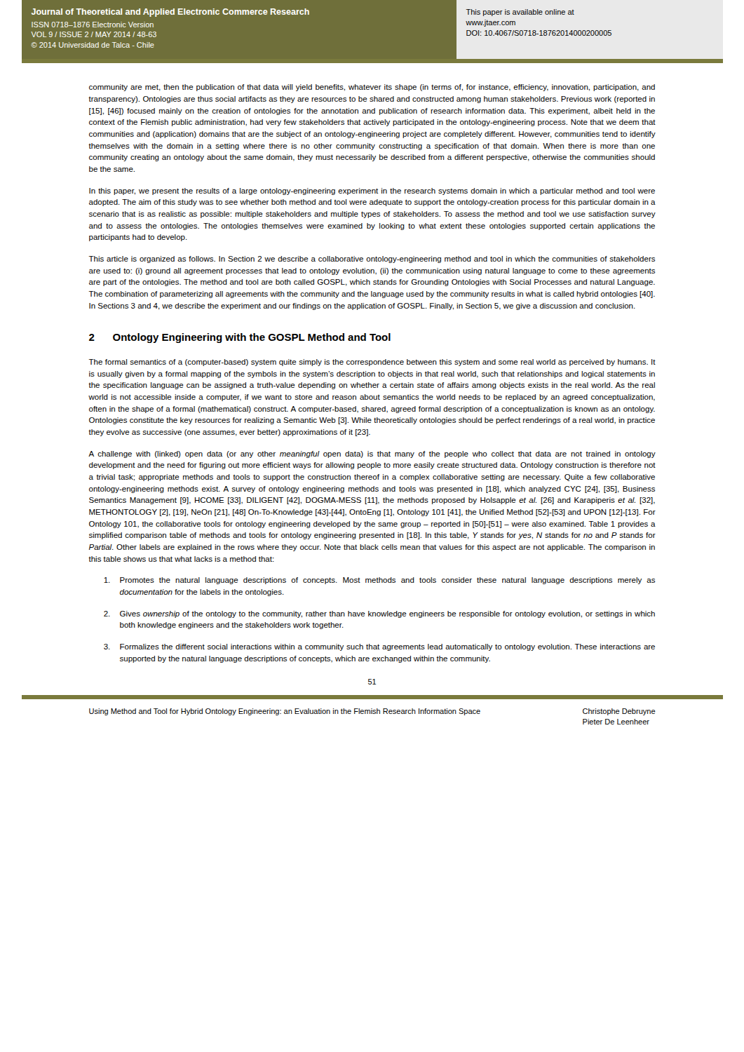Journal of Theoretical and Applied Electronic Commerce Research
ISSN 0718–1876 Electronic Version
VOL 9 / ISSUE 2 / MAY 2014 / 48-63
© 2014 Universidad de Talca - Chile
This paper is available online at
www.jtaer.com
DOI: 10.4067/S0718-18762014000200005
community are met, then the publication of that data will yield benefits, whatever its shape (in terms of, for instance, efficiency, innovation, participation, and transparency). Ontologies are thus social artifacts as they are resources to be shared and constructed among human stakeholders. Previous work (reported in [15], [46]) focused mainly on the creation of ontologies for the annotation and publication of research information data. This experiment, albeit held in the context of the Flemish public administration, had very few stakeholders that actively participated in the ontology-engineering process. Note that we deem that communities and (application) domains that are the subject of an ontology-engineering project are completely different. However, communities tend to identify themselves with the domain in a setting where there is no other community constructing a specification of that domain. When there is more than one community creating an ontology about the same domain, they must necessarily be described from a different perspective, otherwise the communities should be the same.
In this paper, we present the results of a large ontology-engineering experiment in the research systems domain in which a particular method and tool were adopted. The aim of this study was to see whether both method and tool were adequate to support the ontology-creation process for this particular domain in a scenario that is as realistic as possible: multiple stakeholders and multiple types of stakeholders. To assess the method and tool we use satisfaction survey and to assess the ontologies. The ontologies themselves were examined by looking to what extent these ontologies supported certain applications the participants had to develop.
This article is organized as follows. In Section 2 we describe a collaborative ontology-engineering method and tool in which the communities of stakeholders are used to: (i) ground all agreement processes that lead to ontology evolution, (ii) the communication using natural language to come to these agreements are part of the ontologies. The method and tool are both called GOSPL, which stands for Grounding Ontologies with Social Processes and natural Language. The combination of parameterizing all agreements with the community and the language used by the community results in what is called hybrid ontologies [40]. In Sections 3 and 4, we describe the experiment and our findings on the application of GOSPL. Finally, in Section 5, we give a discussion and conclusion.
2 Ontology Engineering with the GOSPL Method and Tool
The formal semantics of a (computer-based) system quite simply is the correspondence between this system and some real world as perceived by humans. It is usually given by a formal mapping of the symbols in the system’s description to objects in that real world, such that relationships and logical statements in the specification language can be assigned a truth-value depending on whether a certain state of affairs among objects exists in the real world. As the real world is not accessible inside a computer, if we want to store and reason about semantics the world needs to be replaced by an agreed conceptualization, often in the shape of a formal (mathematical) construct. A computer-based, shared, agreed formal description of a conceptualization is known as an ontology. Ontologies constitute the key resources for realizing a Semantic Web [3]. While theoretically ontologies should be perfect renderings of a real world, in practice they evolve as successive (one assumes, ever better) approximations of it [23].
A challenge with (linked) open data (or any other meaningful open data) is that many of the people who collect that data are not trained in ontology development and the need for figuring out more efficient ways for allowing people to more easily create structured data. Ontology construction is therefore not a trivial task; appropriate methods and tools to support the construction thereof in a complex collaborative setting are necessary. Quite a few collaborative ontology-engineering methods exist. A survey of ontology engineering methods and tools was presented in [18], which analyzed CYC [24], [35], Business Semantics Management [9], HCOME [33], DILIGENT [42], DOGMA-MESS [11], the methods proposed by Holsapple et al. [26] and Karapiperis et al. [32], METHONTOLOGY [2], [19], NeOn [21], [48] On-To-Knowledge [43]-[44], OntoEng [1], Ontology 101 [41], the Unified Method [52]-[53] and UPON [12]-[13]. For Ontology 101, the collaborative tools for ontology engineering developed by the same group – reported in [50]-[51] – were also examined. Table 1 provides a simplified comparison table of methods and tools for ontology engineering presented in [18]. In this table, Y stands for yes, N stands for no and P stands for Partial. Other labels are explained in the rows where they occur. Note that black cells mean that values for this aspect are not applicable. The comparison in this table shows us that what lacks is a method that:
Promotes the natural language descriptions of concepts. Most methods and tools consider these natural language descriptions merely as documentation for the labels in the ontologies.
Gives ownership of the ontology to the community, rather than have knowledge engineers be responsible for ontology evolution, or settings in which both knowledge engineers and the stakeholders work together.
Formalizes the different social interactions within a community such that agreements lead automatically to ontology evolution. These interactions are supported by the natural language descriptions of concepts, which are exchanged within the community.
51
Using Method and Tool for Hybrid Ontology Engineering: an Evaluation in the Flemish Research Information Space
Christophe Debruyne
Pieter De Leenheer